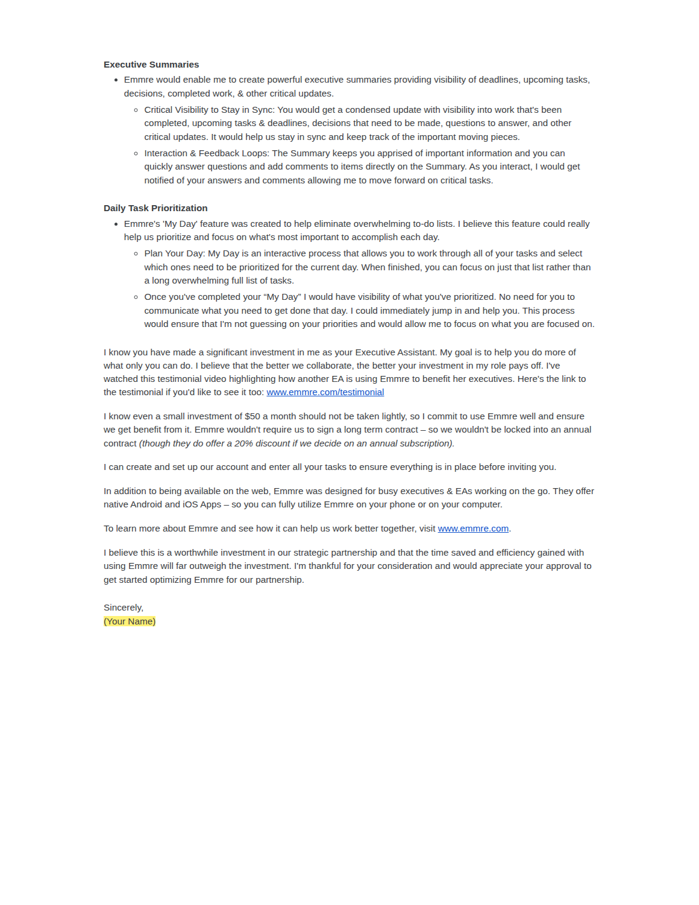Executive Summaries
Emmre would enable me to create powerful executive summaries providing visibility of deadlines, upcoming tasks, decisions, completed work, & other critical updates.
Critical Visibility to Stay in Sync: You would get a condensed update with visibility into work that's been completed, upcoming tasks & deadlines, decisions that need to be made, questions to answer, and other critical updates. It would help us stay in sync and keep track of the important moving pieces.
Interaction & Feedback Loops: The Summary keeps you apprised of important information and you can quickly answer questions and add comments to items directly on the Summary. As you interact, I would get notified of your answers and comments allowing me to move forward on critical tasks.
Daily Task Prioritization
Emmre's 'My Day' feature was created to help eliminate overwhelming to-do lists. I believe this feature could really help us prioritize and focus on what's most important to accomplish each day.
Plan Your Day: My Day is an interactive process that allows you to work through all of your tasks and select which ones need to be prioritized for the current day. When finished, you can focus on just that list rather than a long overwhelming full list of tasks.
Once you've completed your “My Day” I would have visibility of what you've prioritized. No need for you to communicate what you need to get done that day. I could immediately jump in and help you. This process would ensure that I'm not guessing on your priorities and would allow me to focus on what you are focused on.
I know you have made a significant investment in me as your Executive Assistant. My goal is to help you do more of what only you can do. I believe that the better we collaborate, the better your investment in my role pays off. I've watched this testimonial video highlighting how another EA is using Emmre to benefit her executives. Here's the link to the testimonial if you'd like to see it too: www.emmre.com/testimonial
I know even a small investment of $50 a month should not be taken lightly, so I commit to use Emmre well and ensure we get benefit from it. Emmre wouldn't require us to sign a long term contract – so we wouldn't be locked into an annual contract (though they do offer a 20% discount if we decide on an annual subscription).
I can create and set up our account and enter all your tasks to ensure everything is in place before inviting you.
In addition to being available on the web, Emmre was designed for busy executives & EAs working on the go. They offer native Android and iOS Apps – so you can fully utilize Emmre on your phone or on your computer.
To learn more about Emmre and see how it can help us work better together, visit www.emmre.com.
I believe this is a worthwhile investment in our strategic partnership and that the time saved and efficiency gained with using Emmre will far outweigh the investment. I'm thankful for your consideration and would appreciate your approval to get started optimizing Emmre for our partnership.
Sincerely,
(Your Name)